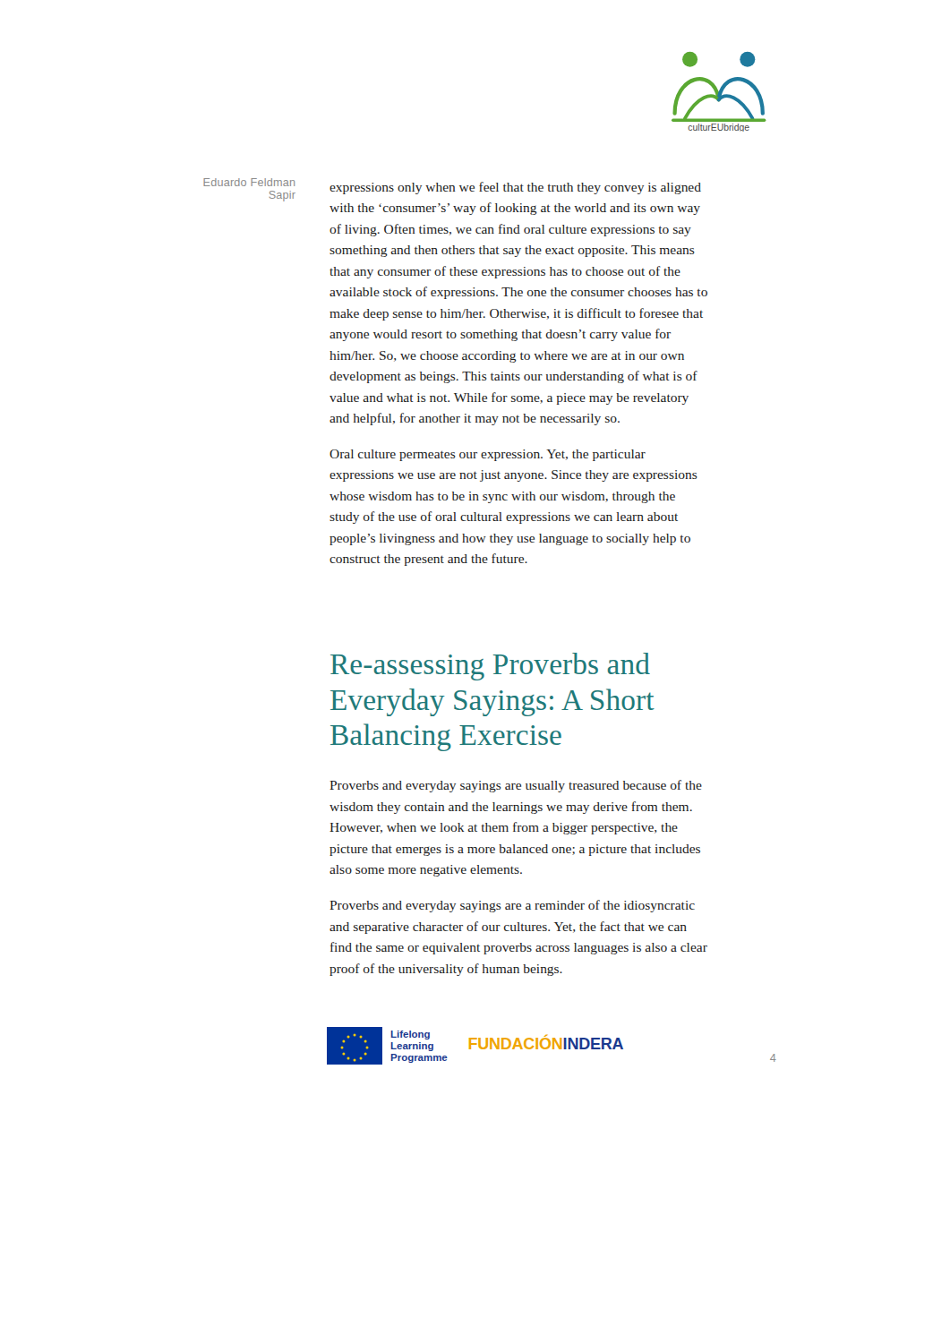culturEUbridge
Eduardo Feldman Sapir
expressions only when we feel that the truth they convey is aligned with the ‘consumer’s’ way of looking at the world and its own way of living. Often times, we can find oral culture expressions to say something and then others that say the exact opposite. This means that any consumer of these expressions has to choose out of the available stock of expressions. The one the consumer chooses has to make deep sense to him/her. Otherwise, it is difficult to foresee that anyone would resort to something that doesn’t carry value for him/her. So, we choose according to where we are at in our own development as beings. This taints our understanding of what is of value and what is not. While for some, a piece may be revelatory and helpful, for another it may not be necessarily so.
Oral culture permeates our expression. Yet, the particular expressions we use are not just anyone. Since they are expressions whose wisdom has to be in sync with our wisdom, through the study of the use of oral cultural expressions we can learn about people’s livingness and how they use language to socially help to construct the present and the future.
Re-assessing Proverbs and Everyday Sayings: A Short Balancing Exercise
Proverbs and everyday sayings are usually treasured because of the wisdom they contain and the learnings we may derive from them. However, when we look at them from a bigger perspective, the picture that emerges is a more balanced one; a picture that includes also some more negative elements.
Proverbs and everyday sayings are a reminder of the idiosyncratic and separative character of our cultures. Yet, the fact that we can find the same or equivalent proverbs across languages is also a clear proof of the universality of human beings.
Lifelong
Learning
Programme
FUNDACIÓN INDERA
4